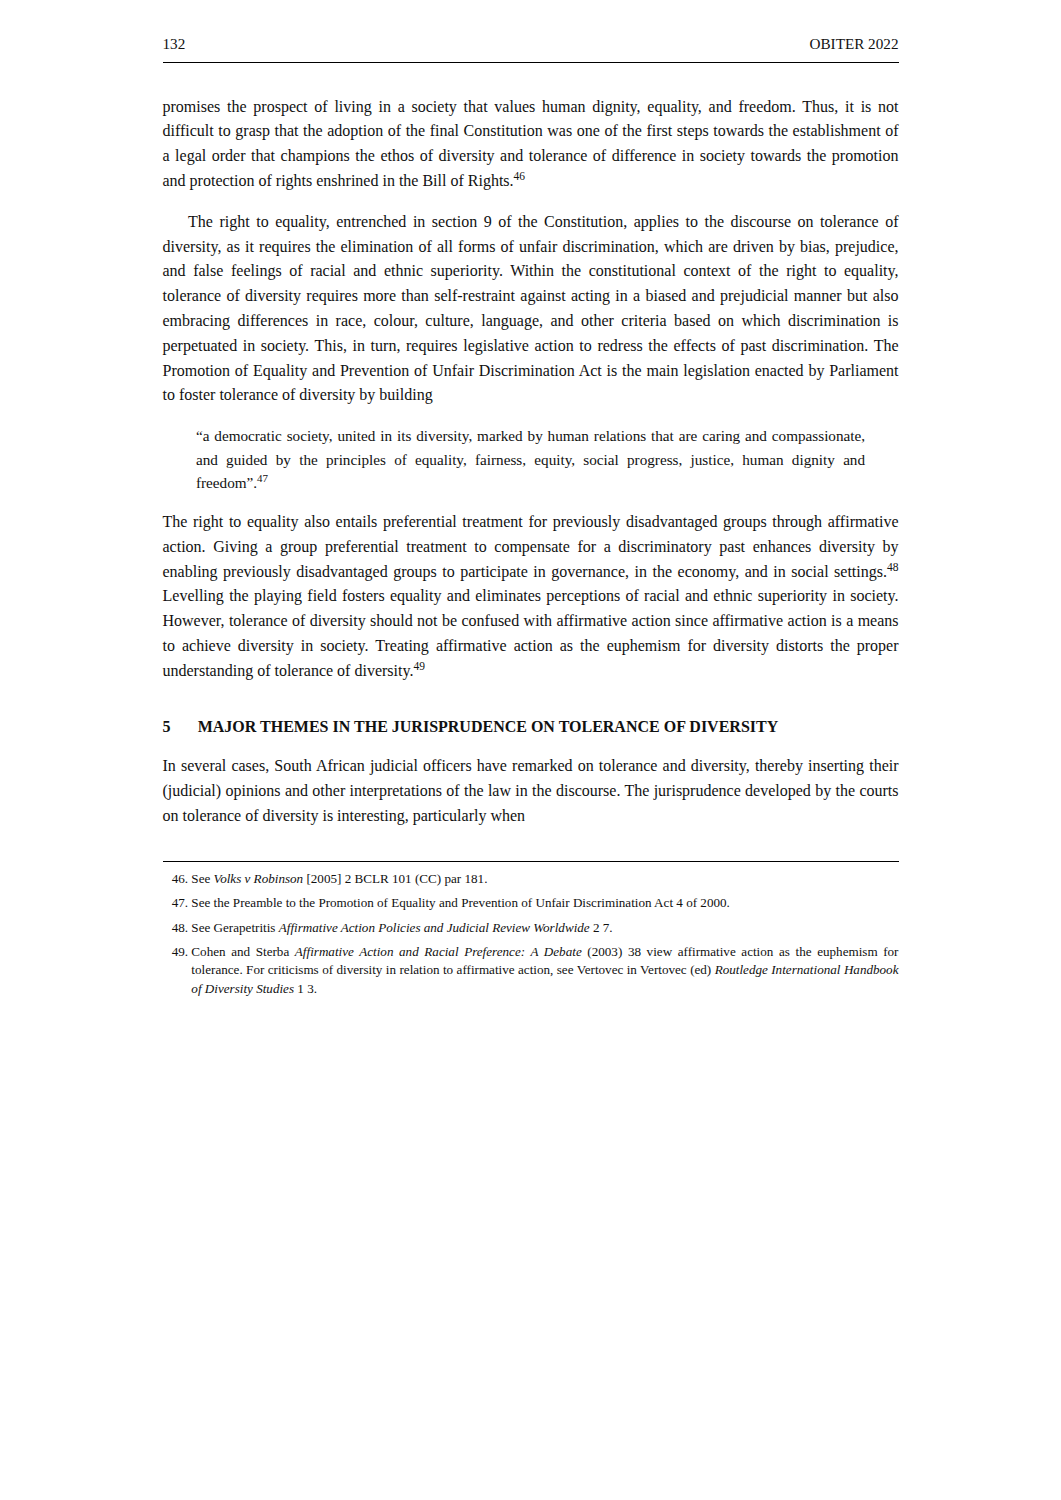132 OBITER 2022
promises the prospect of living in a society that values human dignity, equality, and freedom. Thus, it is not difficult to grasp that the adoption of the final Constitution was one of the first steps towards the establishment of a legal order that champions the ethos of diversity and tolerance of difference in society towards the promotion and protection of rights enshrined in the Bill of Rights.46
The right to equality, entrenched in section 9 of the Constitution, applies to the discourse on tolerance of diversity, as it requires the elimination of all forms of unfair discrimination, which are driven by bias, prejudice, and false feelings of racial and ethnic superiority. Within the constitutional context of the right to equality, tolerance of diversity requires more than self-restraint against acting in a biased and prejudicial manner but also embracing differences in race, colour, culture, language, and other criteria based on which discrimination is perpetuated in society. This, in turn, requires legislative action to redress the effects of past discrimination. The Promotion of Equality and Prevention of Unfair Discrimination Act is the main legislation enacted by Parliament to foster tolerance of diversity by building
“a democratic society, united in its diversity, marked by human relations that are caring and compassionate, and guided by the principles of equality, fairness, equity, social progress, justice, human dignity and freedom”.47
The right to equality also entails preferential treatment for previously disadvantaged groups through affirmative action. Giving a group preferential treatment to compensate for a discriminatory past enhances diversity by enabling previously disadvantaged groups to participate in governance, in the economy, and in social settings.48 Levelling the playing field fosters equality and eliminates perceptions of racial and ethnic superiority in society. However, tolerance of diversity should not be confused with affirmative action since affirmative action is a means to achieve diversity in society. Treating affirmative action as the euphemism for diversity distorts the proper understanding of tolerance of diversity.49
5 Major themes in the jurisprudence on tolerance of diversity
In several cases, South African judicial officers have remarked on tolerance and diversity, thereby inserting their (judicial) opinions and other interpretations of the law in the discourse. The jurisprudence developed by the courts on tolerance of diversity is interesting, particularly when
See Volks v Robinson [2005] 2 BCLR 101 (CC) par 181.
See the Preamble to the Promotion of Equality and Prevention of Unfair Discrimination Act 4 of 2000.
See Gerapetritis Affirmative Action Policies and Judicial Review Worldwide 2 7.
Cohen and Sterba Affirmative Action and Racial Preference: A Debate (2003) 38 view affirmative action as the euphemism for tolerance. For criticisms of diversity in relation to affirmative action, see Vertovec in Vertovec (ed) Routledge International Handbook of Diversity Studies 1 3.